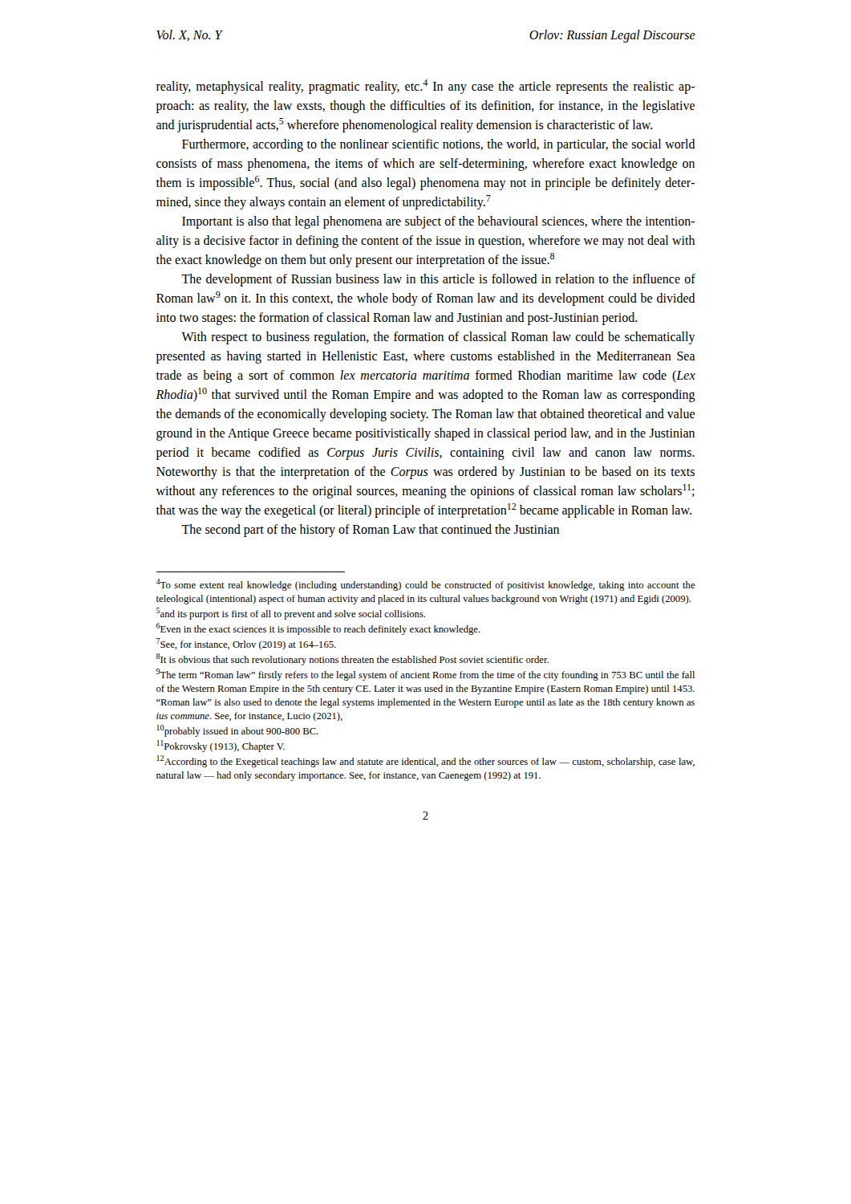Vol. X, No. Y Orlov: Russian Legal Discourse
reality, metaphysical reality, pragmatic reality, etc.4 In any case the article represents the realistic approach: as reality, the law exsts, though the difficulties of its definition, for instance, in the legislative and jurisprudential acts,5 wherefore phenomenological reality demension is characteristic of law.
Furthermore, according to the nonlinear scientific notions, the world, in particular, the social world consists of mass phenomena, the items of which are self-determining, wherefore exact knowledge on them is impossible6. Thus, social (and also legal) phenomena may not in principle be definitely determined, since they always contain an element of unpredictability.7
Important is also that legal phenomena are subject of the behavioural sciences, where the intentionality is a decisive factor in defining the content of the issue in question, wherefore we may not deal with the exact knowledge on them but only present our interpretation of the issue.8
The development of Russian business law in this article is followed in relation to the influence of Roman law9 on it. In this context, the whole body of Roman law and its development could be divided into two stages: the formation of classical Roman law and Justinian and post-Justinian period.
With respect to business regulation, the formation of classical Roman law could be schematically presented as having started in Hellenistic East, where customs established in the Mediterranean Sea trade as being a sort of common lex mercatoria maritima formed Rhodian maritime law code (Lex Rhodia)10 that survived until the Roman Empire and was adopted to the Roman law as corresponding the demands of the economically developing society. The Roman law that obtained theoretical and value ground in the Antique Greece became positivistically shaped in classical period law, and in the Justinian period it became codified as Corpus Juris Civilis, containing civil law and canon law norms. Noteworthy is that the interpretation of the Corpus was ordered by Justinian to be based on its texts without any references to the original sources, meaning the opinions of classical roman law scholars11; that was the way the exegetical (or literal) principle of interpretation12 became applicable in Roman law.
The second part of the history of Roman Law that continued the Justinian
4To some extent real knowledge (including understanding) could be constructed of positivist knowledge, taking into account the teleological (intentional) aspect of human activity and placed in its cultural values background von Wright (1971) and Egidi (2009).
5and its purport is first of all to prevent and solve social collisions.
6Even in the exact sciences it is impossible to reach definitely exact knowledge.
7See, for instance, Orlov (2019) at 164–165.
8It is obvious that such revolutionary notions threaten the established Post soviet scientific order.
9The term “Roman law” firstly refers to the legal system of ancient Rome from the time of the city founding in 753 BC until the fall of the Western Roman Empire in the 5th century CE. Later it was used in the Byzantine Empire (Eastern Roman Empire) until 1453. “Roman law” is also used to denote the legal systems implemented in the Western Europe until as late as the 18th century known as ius commune. See, for instance, Lucio (2021),
10probably issued in about 900-800 BC.
11Pokrovsky (1913), Chapter V.
12According to the Exegetical teachings law and statute are identical, and the other sources of law — custom, scholarship, case law, natural law — had only secondary importance. See, for instance, van Caenegem (1992) at 191.
2